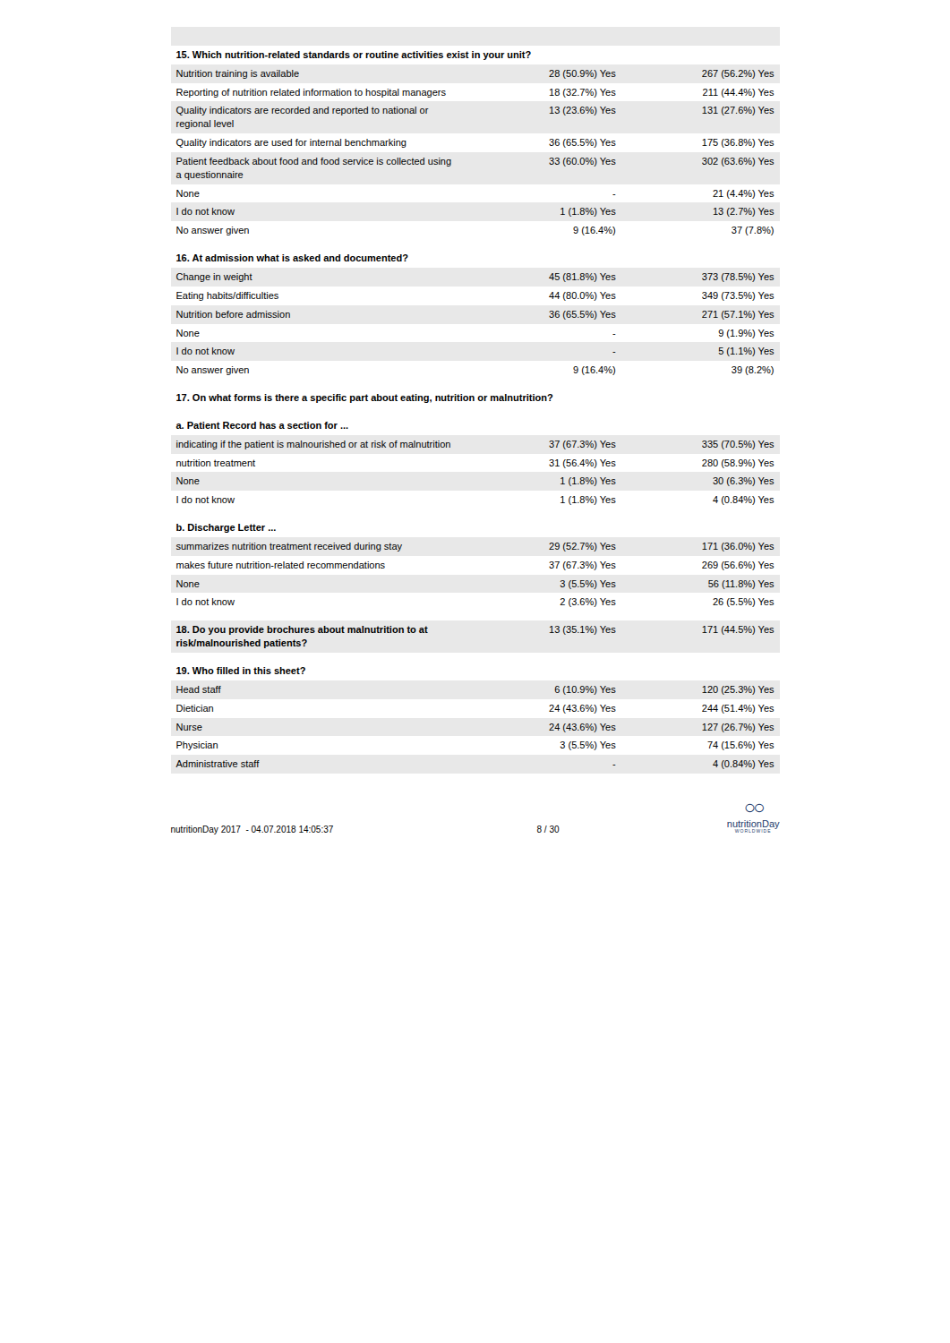| 15. Which nutrition-related standards or routine activities exist in your unit? |
| Nutrition training is available | 28 (50.9%) Yes | 267 (56.2%) Yes |
| Reporting of nutrition related information to hospital managers | 18 (32.7%) Yes | 211 (44.4%) Yes |
| Quality indicators are recorded and reported to national or regional level | 13 (23.6%) Yes | 131 (27.6%) Yes |
| Quality indicators are used for internal benchmarking | 36 (65.5%) Yes | 175 (36.8%) Yes |
| Patient feedback about food and food service is collected using a questionnaire | 33 (60.0%) Yes | 302 (63.6%) Yes |
| None | - | 21 (4.4%) Yes |
| I do not know | 1 (1.8%) Yes | 13 (2.7%) Yes |
| No answer given | 9 (16.4%) | 37 (7.8%) |
| 16. At admission what is asked and documented? |
| Change in weight | 45 (81.8%) Yes | 373 (78.5%) Yes |
| Eating habits/difficulties | 44 (80.0%) Yes | 349 (73.5%) Yes |
| Nutrition before admission | 36 (65.5%) Yes | 271 (57.1%) Yes |
| None | - | 9 (1.9%) Yes |
| I do not know | - | 5 (1.1%) Yes |
| No answer given | 9 (16.4%) | 39 (8.2%) |
| 17. On what forms is there a specific part about eating, nutrition or malnutrition? |
| a. Patient Record has a section for ... |
| indicating if the patient is malnourished or at risk of malnutrition | 37 (67.3%) Yes | 335 (70.5%) Yes |
| nutrition treatment | 31 (56.4%) Yes | 280 (58.9%) Yes |
| None | 1 (1.8%) Yes | 30 (6.3%) Yes |
| I do not know | 1 (1.8%) Yes | 4 (0.84%) Yes |
| b. Discharge Letter ... |
| summarizes nutrition treatment received during stay | 29 (52.7%) Yes | 171 (36.0%) Yes |
| makes future nutrition-related recommendations | 37 (67.3%) Yes | 269 (56.6%) Yes |
| None | 3 (5.5%) Yes | 56 (11.8%) Yes |
| I do not know | 2 (3.6%) Yes | 26 (5.5%) Yes |
| 18. Do you provide brochures about malnutrition to at risk/malnourished patients? | 13 (35.1%) Yes | 171 (44.5%) Yes |
| 19. Who filled in this sheet? |
| Head staff | 6 (10.9%) Yes | 120 (25.3%) Yes |
| Dietician | 24 (43.6%) Yes | 244 (51.4%) Yes |
| Nurse | 24 (43.6%) Yes | 127 (26.7%) Yes |
| Physician | 3 (5.5%) Yes | 74 (15.6%) Yes |
| Administrative staff | - | 4 (0.84%) Yes |
nutritionDay 2017 - 04.07.2018 14:05:37
8 / 30
○○
nutritionDay
WORLDWIDE